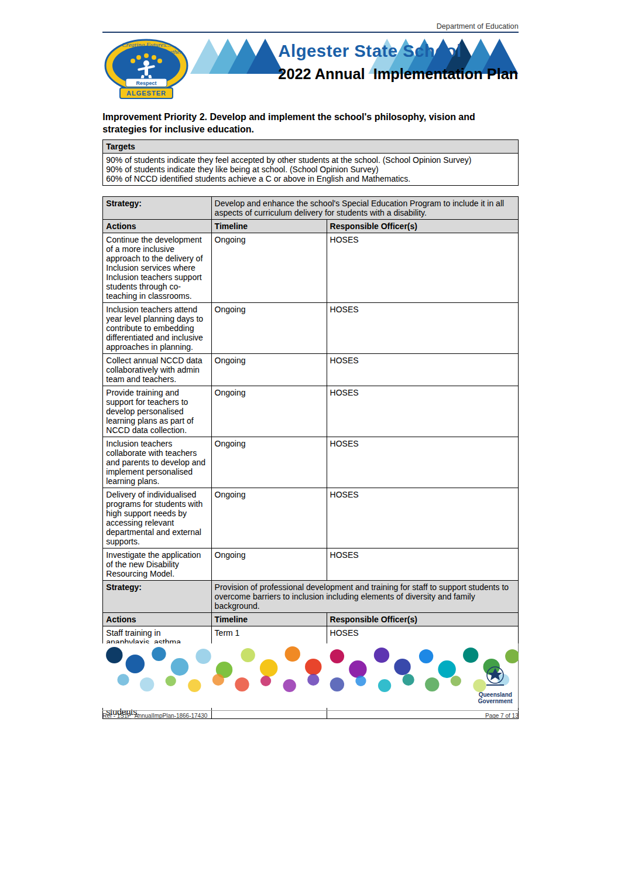Department of Education
Creating Futures... Together Respect ALGESTER
Algester State School
2022 Annual Implementation Plan
Improvement Priority 2. Develop and implement the school's philosophy, vision and strategies for inclusive education.
| Targets |
| 90% of students indicate they feel accepted by other students at the school. (School Opinion Survey) 90% of students indicate they like being at school. (School Opinion Survey) 60% of NCCD identified students achieve a C or above in English and Mathematics. |
| Strategy: | Develop and enhance the school's Special Education Program to include it in all aspects of curriculum delivery for students with a disability. |
| Actions | Timeline | Responsible Officer(s) |
| Continue the development of a more inclusive approach to the delivery of Inclusion services where Inclusion teachers support students through co-teaching in classrooms. | Ongoing | HOSES |
| Inclusion teachers attend year level planning days to contribute to embedding differentiated and inclusive approaches in planning. | Ongoing | HOSES |
| Collect annual NCCD data collaboratively with admin team and teachers. | Ongoing | HOSES |
| Provide training and support for teachers to develop personalised learning plans as part of NCCD data collection. | Ongoing | HOSES |
| Inclusion teachers collaborate with teachers and parents to develop and implement personalised learning plans. | Ongoing | HOSES |
| Delivery of individualised programs for students with high support needs by accessing relevant departmental and external supports. | Ongoing | HOSES |
| Investigate the application of the new Disability Resourcing Model. | Ongoing | HOSES |
| Strategy: | Provision of professional development and training for staff to support students to overcome barriers to inclusion including elements of diversity and family background. |
| Actions | Timeline | Responsible Officer(s) |
| Staff training in anaphylaxis, asthma, diabetes and the use of an epi-pen. | Term 1 | HOSES |
| Staff professional training around inclusive practices to overcome barriers to learning for a wide range of students. | Ongoing | HOSES |
Queensland
Government
Ref - 1S1P_AnnualImpPlan-1866-17430 Page 7 of 13